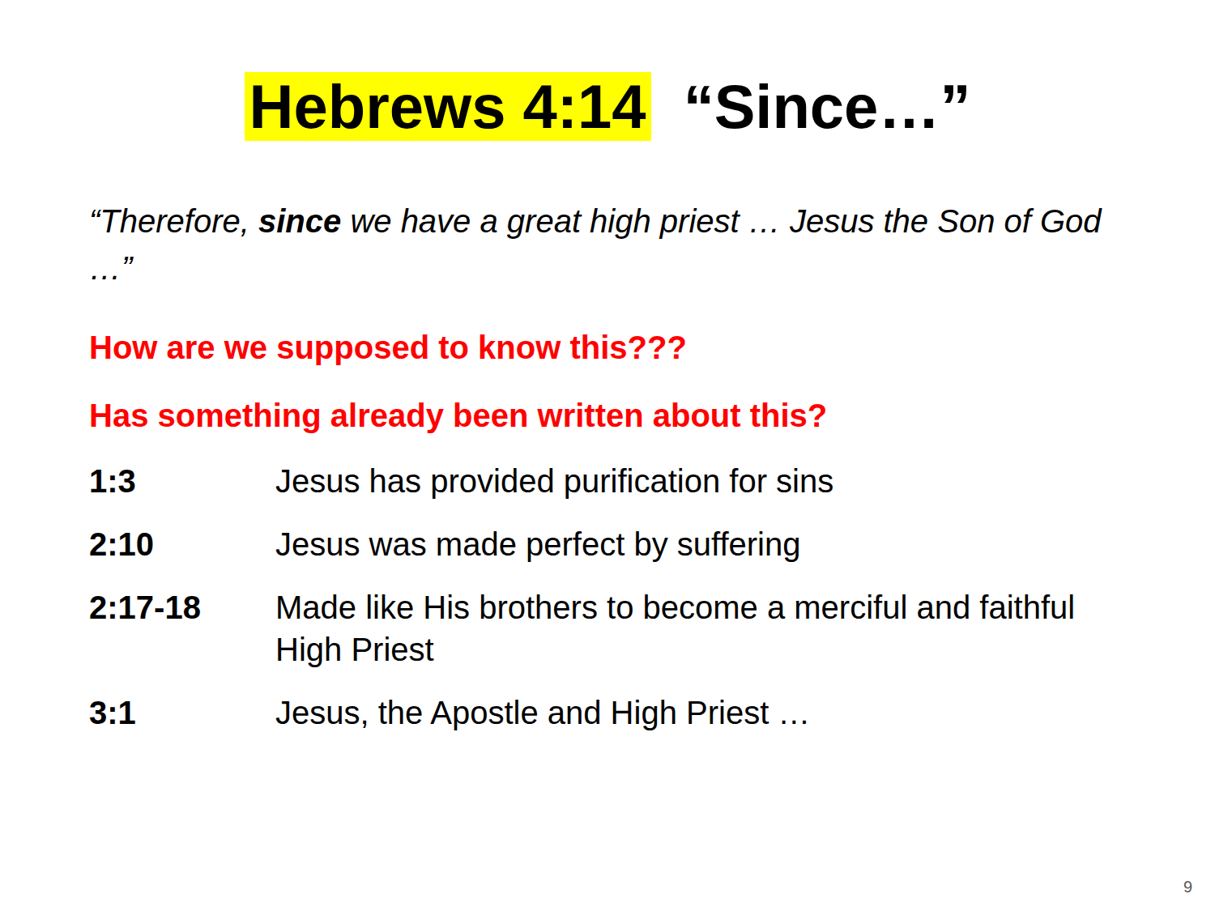Hebrews 4:14“Since…”
“Therefore, since we have a great high priest … Jesus the Son of God …”
How are we supposed to know this???
Has something already been written about this?
| 1:3 | Jesus has provided purification for sins |
| 2:10 | Jesus was made perfect by suffering |
| 2:17-18 | Made like His brothers to become a merciful and faithful High Priest |
| 3:1 | Jesus, the Apostle and High Priest … |
9